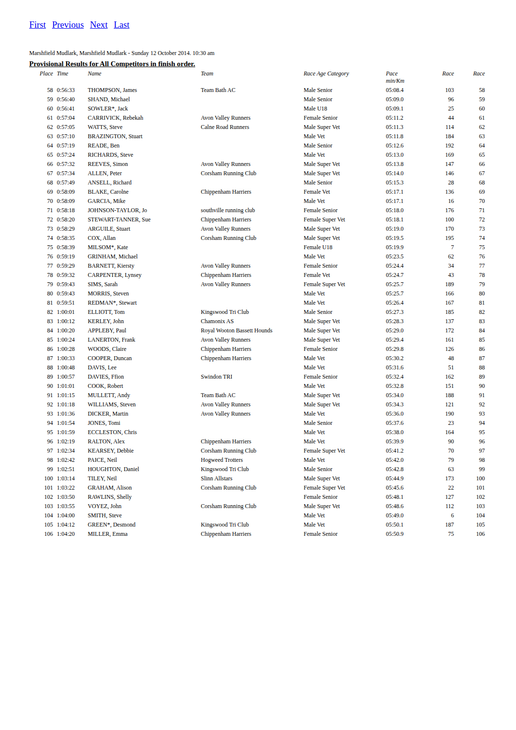First Previous Next Last
Marshfield Mudlark, Marshfield Mudlark - Sunday 12 October 2014. 10:30 am
Provisional Results for All Competitors in finish order.
| Place | Time | Name | Team | Race Age Category | Pace min/Km | Race | Race |
| --- | --- | --- | --- | --- | --- | --- | --- |
| 58 | 0:56:33 | THOMPSON, James | Team Bath AC | Male Senior | 05:08.4 | 103 | 58 |
| 59 | 0:56:40 | SHAND, Michael | | Male Senior | 05:09.0 | 96 | 59 |
| 60 | 0:56:41 | SOWLER*, Jack | | Male U18 | 05:09.1 | 25 | 60 |
| 61 | 0:57:04 | CARRIVICK, Rebekah | Avon Valley Runners | Female Senior | 05:11.2 | 44 | 61 |
| 62 | 0:57:05 | WATTS, Steve | Calne Road Runners | Male Super Vet | 05:11.3 | 114 | 62 |
| 63 | 0:57:10 | BRAZINGTON, Stuart | | Male Vet | 05:11.8 | 184 | 63 |
| 64 | 0:57:19 | READE, Ben | | Male Senior | 05:12.6 | 192 | 64 |
| 65 | 0:57:24 | RICHARDS, Steve | | Male Vet | 05:13.0 | 169 | 65 |
| 66 | 0:57:32 | REEVES, Simon | Avon Valley Runners | Male Super Vet | 05:13.8 | 147 | 66 |
| 67 | 0:57:34 | ALLEN, Peter | Corsham Running Club | Male Super Vet | 05:14.0 | 146 | 67 |
| 68 | 0:57:49 | ANSELL, Richard | | Male Senior | 05:15.3 | 28 | 68 |
| 69 | 0:58:09 | BLAKE, Carolne | Chippenham Harriers | Female Vet | 05:17.1 | 136 | 69 |
| 70 | 0:58:09 | GARCIA, Mike | | Male Vet | 05:17.1 | 16 | 70 |
| 71 | 0:58:18 | JOHNSON-TAYLOR, Jo | southville running club | Female Senior | 05:18.0 | 176 | 71 |
| 72 | 0:58:20 | STEWART-TANNER, Sue | Chippenham Harriers | Female Super Vet | 05:18.1 | 100 | 72 |
| 73 | 0:58:29 | ARGUILE, Stuart | Avon Valley Runners | Male Super Vet | 05:19.0 | 170 | 73 |
| 74 | 0:58:35 | COX, Allan | Corsham Running Club | Male Super Vet | 05:19.5 | 195 | 74 |
| 75 | 0:58:39 | MILSOM*, Kate | | Female U18 | 05:19.9 | 7 | 75 |
| 76 | 0:59:19 | GRINHAM, Michael | | Male Vet | 05:23.5 | 62 | 76 |
| 77 | 0:59:29 | BARNETT, Kiersty | Avon Valley Runners | Female Senior | 05:24.4 | 34 | 77 |
| 78 | 0:59:32 | CARPENTER, Lynsey | Chippenham Harriers | Female Vet | 05:24.7 | 43 | 78 |
| 79 | 0:59:43 | SIMS, Sarah | Avon Valley Runners | Female Super Vet | 05:25.7 | 189 | 79 |
| 80 | 0:59:43 | MORRIS, Steven | | Male Vet | 05:25.7 | 166 | 80 |
| 81 | 0:59:51 | REDMAN*, Stewart | | Male Vet | 05:26.4 | 167 | 81 |
| 82 | 1:00:01 | ELLIOTT, Tom | Kingswood Tri Club | Male Senior | 05:27.3 | 185 | 82 |
| 83 | 1:00:12 | KERLEY, John | Chamonix AS | Male Super Vet | 05:28.3 | 137 | 83 |
| 84 | 1:00:20 | APPLEBY, Paul | Royal Wooton Bassett Hounds | Male Super Vet | 05:29.0 | 172 | 84 |
| 85 | 1:00:24 | LANERTON, Frank | Avon Valley Runners | Male Super Vet | 05:29.4 | 161 | 85 |
| 86 | 1:00:28 | WOODS, Claire | Chippenham Harriers | Female Senior | 05:29.8 | 126 | 86 |
| 87 | 1:00:33 | COOPER, Duncan | Chippenham Harriers | Male Vet | 05:30.2 | 48 | 87 |
| 88 | 1:00:48 | DAVIS, Lee | | Male Vet | 05:31.6 | 51 | 88 |
| 89 | 1:00:57 | DAVIES, Ffion | Swindon TRI | Female Senior | 05:32.4 | 162 | 89 |
| 90 | 1:01:01 | COOK, Robert | | Male Vet | 05:32.8 | 151 | 90 |
| 91 | 1:01:15 | MULLETT, Andy | Team Bath AC | Male Super Vet | 05:34.0 | 188 | 91 |
| 92 | 1:01:18 | WILLIAMS, Steven | Avon Valley Runners | Male Super Vet | 05:34.3 | 121 | 92 |
| 93 | 1:01:36 | DICKER, Martin | Avon Valley Runners | Male Vet | 05:36.0 | 190 | 93 |
| 94 | 1:01:54 | JONES, Tomi | | Male Senior | 05:37.6 | 23 | 94 |
| 95 | 1:01:59 | ECCLESTON, Chris | | Male Vet | 05:38.0 | 164 | 95 |
| 96 | 1:02:19 | RALTON, Alex | Chippenham Harriers | Male Vet | 05:39.9 | 90 | 96 |
| 97 | 1:02:34 | KEARSEY, Debbie | Corsham Running Club | Female Super Vet | 05:41.2 | 70 | 97 |
| 98 | 1:02:42 | PAICE, Neil | Hogweed Trotters | Male Vet | 05:42.0 | 79 | 98 |
| 99 | 1:02:51 | HOUGHTON, Daniel | Kingswood Tri Club | Male Senior | 05:42.8 | 63 | 99 |
| 100 | 1:03:14 | TILEY, Neil | Slinn Allstars | Male Super Vet | 05:44.9 | 173 | 100 |
| 101 | 1:03:22 | GRAHAM, Alison | Corsham Running Club | Female Super Vet | 05:45.6 | 22 | 101 |
| 102 | 1:03:50 | RAWLINS, Shelly | | Female Senior | 05:48.1 | 127 | 102 |
| 103 | 1:03:55 | VOYEZ, John | Corsham Running Club | Male Super Vet | 05:48.6 | 112 | 103 |
| 104 | 1:04:00 | SMITH, Steve | | Male Vet | 05:49.0 | 6 | 104 |
| 105 | 1:04:12 | GREEN*, Desmond | Kingswood Tri Club | Male Vet | 05:50.1 | 187 | 105 |
| 106 | 1:04:20 | MILLER, Emma | Chippenham Harriers | Female Senior | 05:50.9 | 75 | 106 |